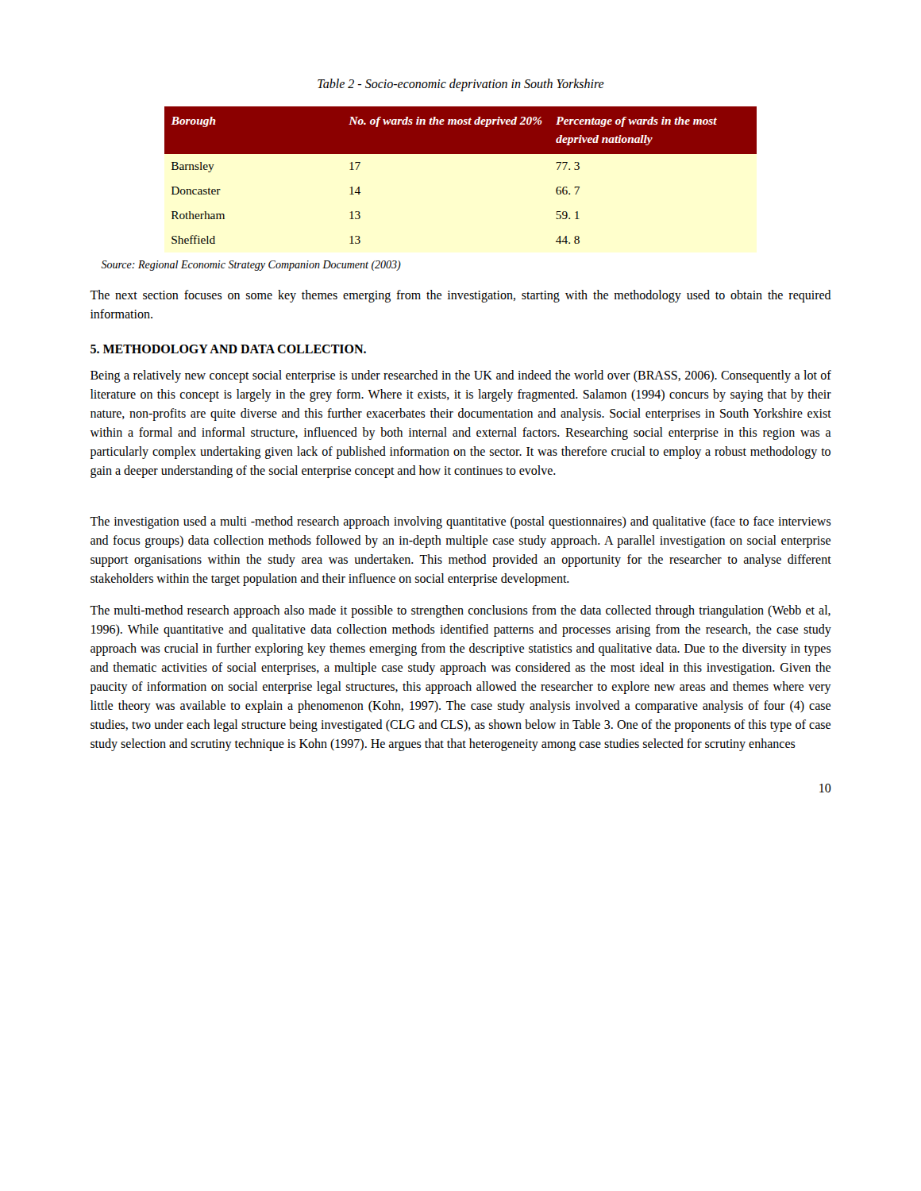Table 2 - Socio-economic deprivation in South Yorkshire
| Borough | No. of wards in the most deprived 20% | Percentage of wards in the most deprived nationally |
| --- | --- | --- |
| Barnsley | 17 | 77. 3 |
| Doncaster | 14 | 66. 7 |
| Rotherham | 13 | 59. 1 |
| Sheffield | 13 | 44. 8 |
Source: Regional Economic Strategy Companion Document (2003)
The next section focuses on some key themes emerging from the investigation, starting with the methodology used to obtain the required information.
5. METHODOLOGY AND DATA COLLECTION.
Being a relatively new concept social enterprise is under researched in the UK and indeed the world over (BRASS, 2006). Consequently a lot of literature on this concept is largely in the grey form. Where it exists, it is largely fragmented. Salamon (1994) concurs by saying that by their nature, non-profits are quite diverse and this further exacerbates their documentation and analysis. Social enterprises in South Yorkshire exist within a formal and informal structure, influenced by both internal and external factors. Researching social enterprise in this region was a particularly complex undertaking given lack of published information on the sector. It was therefore crucial to employ a robust methodology to gain a deeper understanding of the social enterprise concept and how it continues to evolve.
The investigation used a multi -method research approach involving quantitative (postal questionnaires) and qualitative (face to face interviews and focus groups) data collection methods followed by an in-depth multiple case study approach. A parallel investigation on social enterprise support organisations within the study area was undertaken. This method provided an opportunity for the researcher to analyse different stakeholders within the target population and their influence on social enterprise development.
The multi-method research approach also made it possible to strengthen conclusions from the data collected through triangulation (Webb et al, 1996). While quantitative and qualitative data collection methods identified patterns and processes arising from the research, the case study approach was crucial in further exploring key themes emerging from the descriptive statistics and qualitative data. Due to the diversity in types and thematic activities of social enterprises, a multiple case study approach was considered as the most ideal in this investigation. Given the paucity of information on social enterprise legal structures, this approach allowed the researcher to explore new areas and themes where very little theory was available to explain a phenomenon (Kohn, 1997). The case study analysis involved a comparative analysis of four (4) case studies, two under each legal structure being investigated (CLG and CLS), as shown below in Table 3. One of the proponents of this type of case study selection and scrutiny technique is Kohn (1997). He argues that that heterogeneity among case studies selected for scrutiny enhances
10